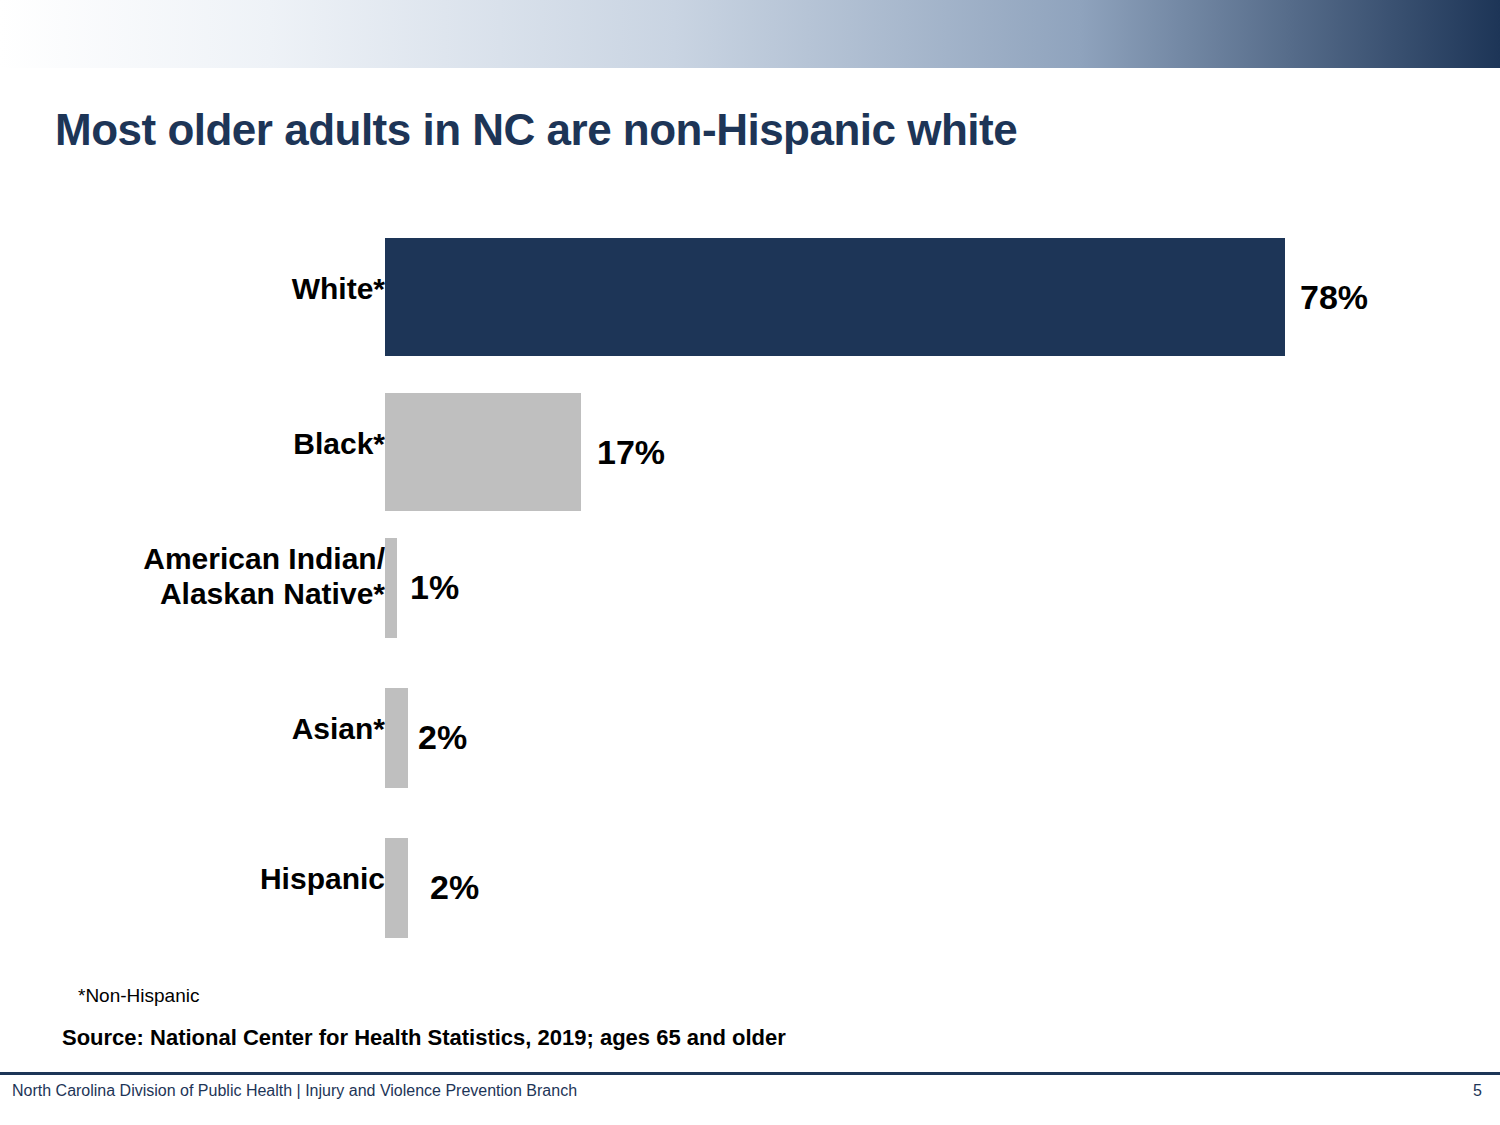Most older adults in NC are non-Hispanic white
White*
78%
Black*
17%
American Indian/
Alaskan Native*
1%
Asian*
2%
Hispanic
2%
*Non-Hispanic
Source: National Center for Health Statistics, 2019; ages 65 and older
North Carolina Division of Public Health | Injury and Violence Prevention Branch
5